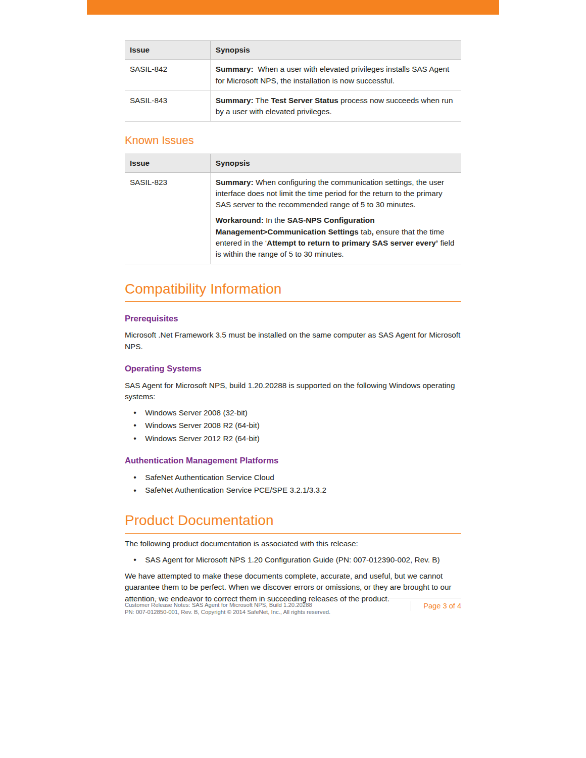| Issue | Synopsis |
| --- | --- |
| SASIL-842 | Summary: When a user with elevated privileges installs SAS Agent for Microsoft NPS, the installation is now successful. |
| SASIL-843 | Summary: The Test Server Status process now succeeds when run by a user with elevated privileges. |
Known Issues
| Issue | Synopsis |
| --- | --- |
| SASIL-823 | Summary: When configuring the communication settings, the user interface does not limit the time period for the return to the primary SAS server to the recommended range of 5 to 30 minutes. Workaround: In the SAS-NPS Configuration Management>Communication Settings tab , ensure that the time entered in the ‘ Attempt to return to primary SAS server every’ field is within the range of 5 to 30 minutes. |
Compatibility Information
Prerequisites
Microsoft .Net Framework 3.5 must be installed on the same computer as SAS Agent for Microsoft NPS.
Operating Systems
SAS Agent for Microsoft NPS, build 1.20.20288 is supported on the following Windows operating systems:
Windows Server 2008 (32-bit)
Windows Server 2008 R2 (64-bit)
Windows Server 2012 R2 (64-bit)
Authentication Management Platforms
SafeNet Authentication Service Cloud
SafeNet Authentication Service PCE/SPE 3.2.1/3.3.2
Product Documentation
The following product documentation is associated with this release:
SAS Agent for Microsoft NPS 1.20 Configuration Guide (PN: 007-012390-002, Rev. B)
We have attempted to make these documents complete, accurate, and useful, but we cannot guarantee them to be perfect. When we discover errors or omissions, or they are brought to our attention, we endeavor to correct them in succeeding releases of the product.
Customer Release Notes: SAS Agent for Microsoft NPS, Build 1.20.20288
PN: 007-012850-001, Rev. B, Copyright © 2014 SafeNet, Inc., All rights reserved.
Page 3 of 4